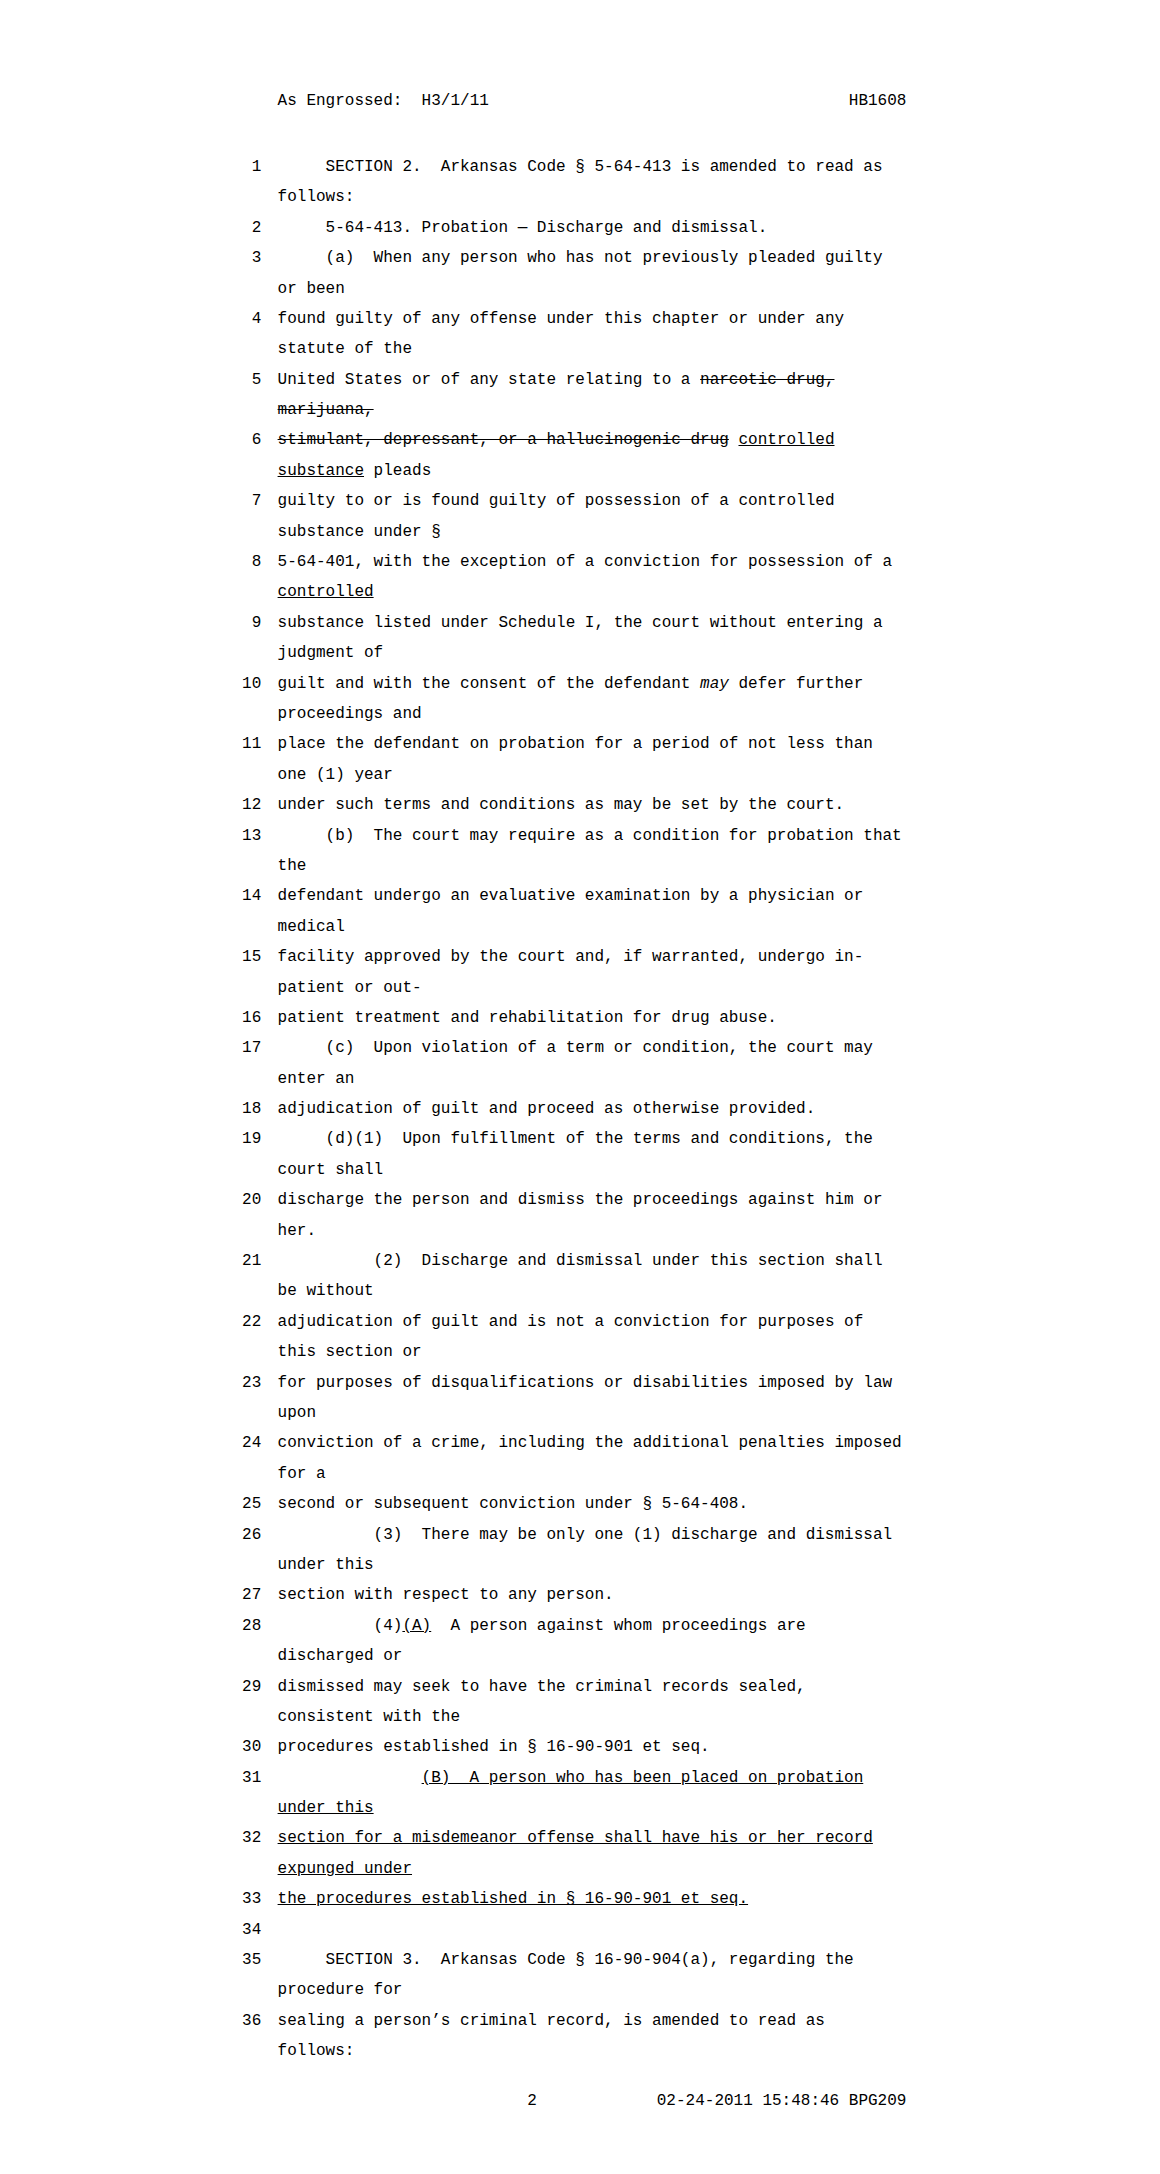As Engrossed: H3/1/11 HB1608
SECTION 2. Arkansas Code § 5-64-413 is amended to read as follows:
5-64-413. Probation — Discharge and dismissal.
(a) When any person who has not previously pleaded guilty or been
found guilty of any offense under this chapter or under any statute of the
United States or of any state relating to a narcotic drug, marijuana,
stimulant, depressant, or a hallucinogenic drug controlled substance pleads
guilty to or is found guilty of possession of a controlled substance under §
5-64-401, with the exception of a conviction for possession of a controlled
substance listed under Schedule I, the court without entering a judgment of
guilt and with the consent of the defendant may defer further proceedings and
place the defendant on probation for a period of not less than one (1) year
under such terms and conditions as may be set by the court.
(b) The court may require as a condition for probation that the
defendant undergo an evaluative examination by a physician or medical
facility approved by the court and, if warranted, undergo in-patient or out-
patient treatment and rehabilitation for drug abuse.
(c) Upon violation of a term or condition, the court may enter an
adjudication of guilt and proceed as otherwise provided.
(d)(1) Upon fulfillment of the terms and conditions, the court shall
discharge the person and dismiss the proceedings against him or her.
(2) Discharge and dismissal under this section shall be without
adjudication of guilt and is not a conviction for purposes of this section or
for purposes of disqualifications or disabilities imposed by law upon
conviction of a crime, including the additional penalties imposed for a
second or subsequent conviction under § 5-64-408.
(3) There may be only one (1) discharge and dismissal under this
section with respect to any person.
(4)(A) A person against whom proceedings are discharged or
dismissed may seek to have the criminal records sealed, consistent with the
procedures established in § 16-90-901 et seq.
(B) A person who has been placed on probation under this
section for a misdemeanor offense shall have his or her record expunged under
the procedures established in § 16-90-901 et seq.
SECTION 3. Arkansas Code § 16-90-904(a), regarding the procedure for
sealing a person’s criminal record, is amended to read as follows:
2 02-24-2011 15:48:46 BPG209